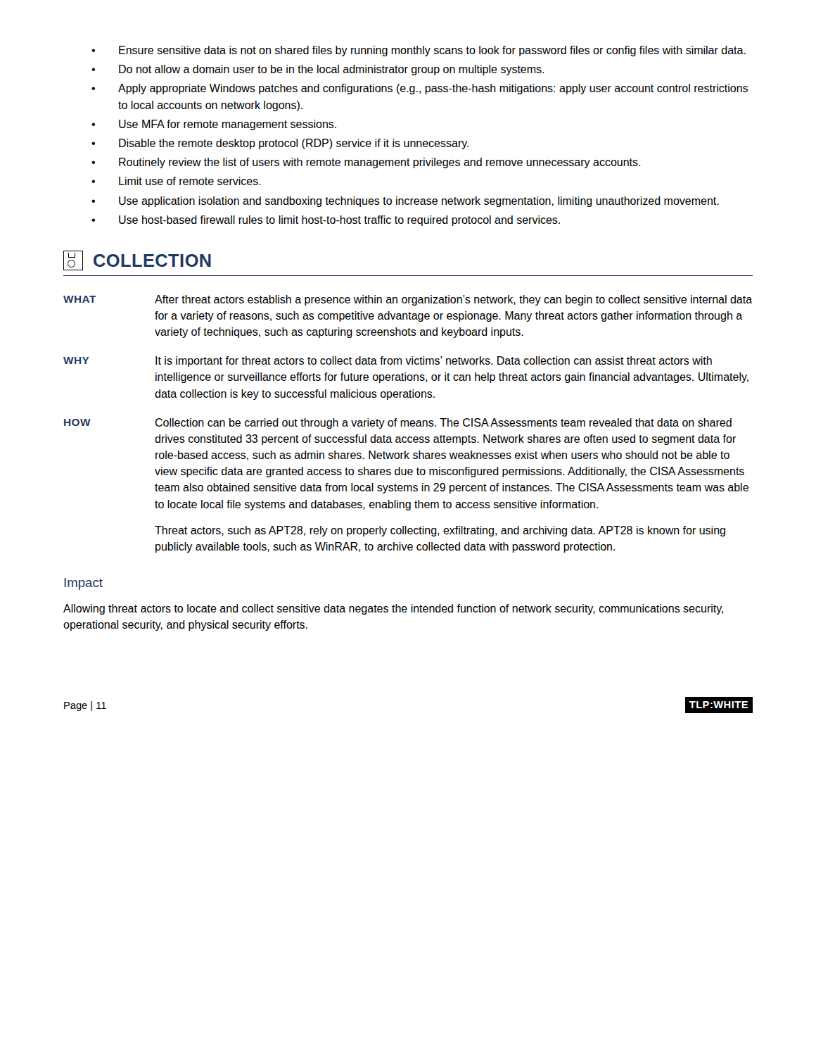Ensure sensitive data is not on shared files by running monthly scans to look for password files or config files with similar data.
Do not allow a domain user to be in the local administrator group on multiple systems.
Apply appropriate Windows patches and configurations (e.g., pass-the-hash mitigations: apply user account control restrictions to local accounts on network logons).
Use MFA for remote management sessions.
Disable the remote desktop protocol (RDP) service if it is unnecessary.
Routinely review the list of users with remote management privileges and remove unnecessary accounts.
Limit use of remote services.
Use application isolation and sandboxing techniques to increase network segmentation, limiting unauthorized movement.
Use host-based firewall rules to limit host-to-host traffic to required protocol and services.
COLLECTION
WHAT
After threat actors establish a presence within an organization’s network, they can begin to collect sensitive internal data for a variety of reasons, such as competitive advantage or espionage. Many threat actors gather information through a variety of techniques, such as capturing screenshots and keyboard inputs.
WHY
It is important for threat actors to collect data from victims’ networks. Data collection can assist threat actors with intelligence or surveillance efforts for future operations, or it can help threat actors gain financial advantages. Ultimately, data collection is key to successful malicious operations.
HOW
Collection can be carried out through a variety of means. The CISA Assessments team revealed that data on shared drives constituted 33 percent of successful data access attempts. Network shares are often used to segment data for role-based access, such as admin shares. Network shares weaknesses exist when users who should not be able to view specific data are granted access to shares due to misconfigured permissions. Additionally, the CISA Assessments team also obtained sensitive data from local systems in 29 percent of instances. The CISA Assessments team was able to locate local file systems and databases, enabling them to access sensitive information.
Threat actors, such as APT28, rely on properly collecting, exfiltrating, and archiving data. APT28 is known for using publicly available tools, such as WinRAR, to archive collected data with password protection.
Impact
Allowing threat actors to locate and collect sensitive data negates the intended function of network security, communications security, operational security, and physical security efforts.
Page | 11
TLP:WHITE